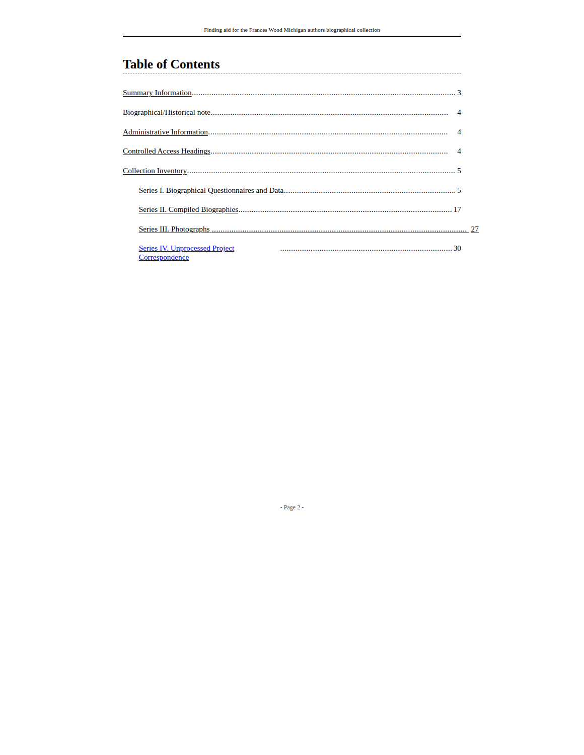Finding aid for the Frances Wood Michigan authors biographical collection
Table of Contents
Summary Information ................................................................................................................................ 3
Biographical/Historical note ............................................................................................................. 4
Administrative Information .............................................................................................................. 4
Controlled Access Headings ............................................................................................................. 4
Collection Inventory ............................................................................................................................. 5
Series I. Biographical Questionnaires and Data ....................................................................................... 5
Series II. Compiled Biographies ......................................................................................................... 17
Series III. Photographs span ..................................................................................................................... 27
Series IV. Unprocessed Project Correspondence .................................................................................. 30
- Page 2 -